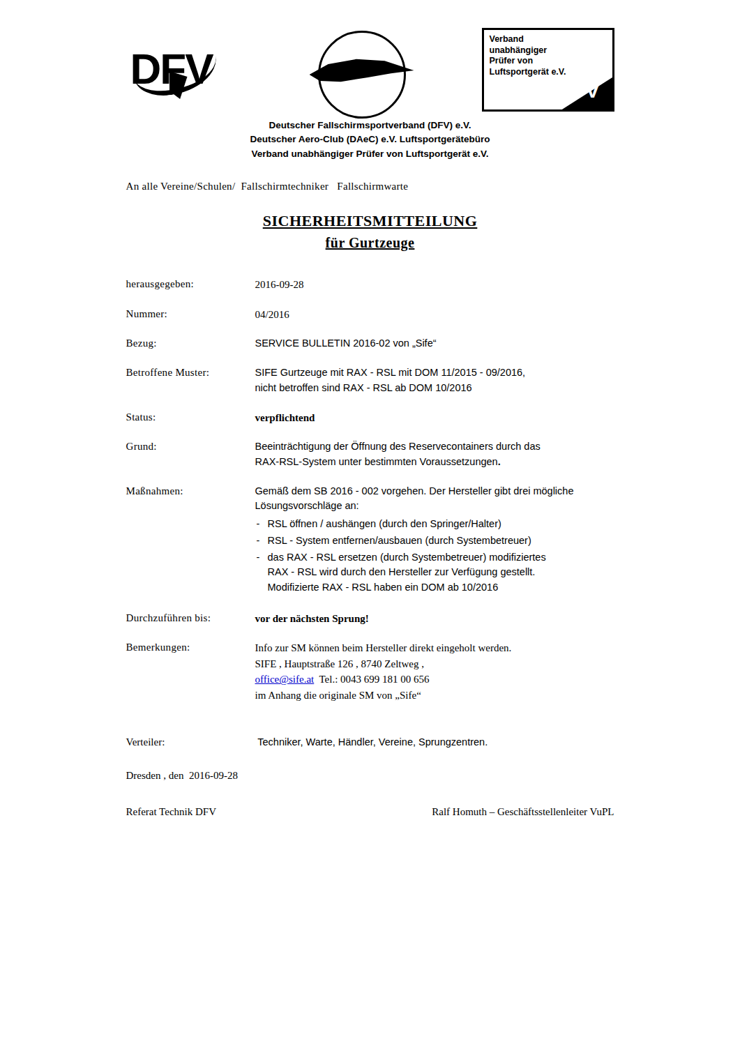DFV
Verband
unabhängiger
Prüfer von
Luftsportgerät e.V.
V
Deutscher Fallschirmsportverband (DFV) e.V.
Deutscher Aero-Club (DAeC) e.V. Luftsportgerätebüro
Verband unabhängiger Prüfer von Luftsportgerät e.V.
An alle Vereine/Schulen/ Fallschirmtechniker Fallschirmwarte
SICHERHEITSMITTEILUNG für Gurtzeuge
| herausgegeben: | 2016-09-28 |
| Nummer: | 04/2016 |
| Bezug: | SERVICE BULLETIN 2016-02 von „Sife“ |
| Betroffene Muster: | SIFE Gurtzeuge mit RAX - RSL mit DOM 11/2015 - 09/2016, nicht betroffen sind RAX - RSL ab DOM 10/2016 |
| Status: | verpflichtend |
| Grund: | Beeinträchtigung der Öffnung des Reservecontainers durch das RAX-RSL-System unter bestimmten Voraussetzungen . |
| Maßnahmen: | Gemäß dem SB 2016 - 002 vorgehen. Der Hersteller gibt drei mögliche Lösungsvorschläge an: RSL öffnen / aushängen (durch den Springer/Halter) RSL - System entfernen/ausbauen (durch Systembetreuer) das RAX - RSL ersetzen (durch Systembetreuer) modifiziertes RAX - RSL wird durch den Hersteller zur Verfügung gestellt. Modifizierte RAX - RSL haben ein DOM ab 10/2016 |
| Durchzuführen bis: | vor der nächsten Sprung! |
| Bemerkungen: | Info zur SM können beim Hersteller direkt eingeholt werden. SIFE , Hauptstraße 126 , 8740 Zeltweg , office@sife.at Tel.: 0043 699 181 00 656 im Anhang die originale SM von „Sife“ |
Verteiler: Techniker, Warte, Händler, Vereine, Sprungzentren.
Dresden , den 2016-09-28
Referat Technik DFV
Ralf Homuth – Geschäftsstellenleiter VuPL